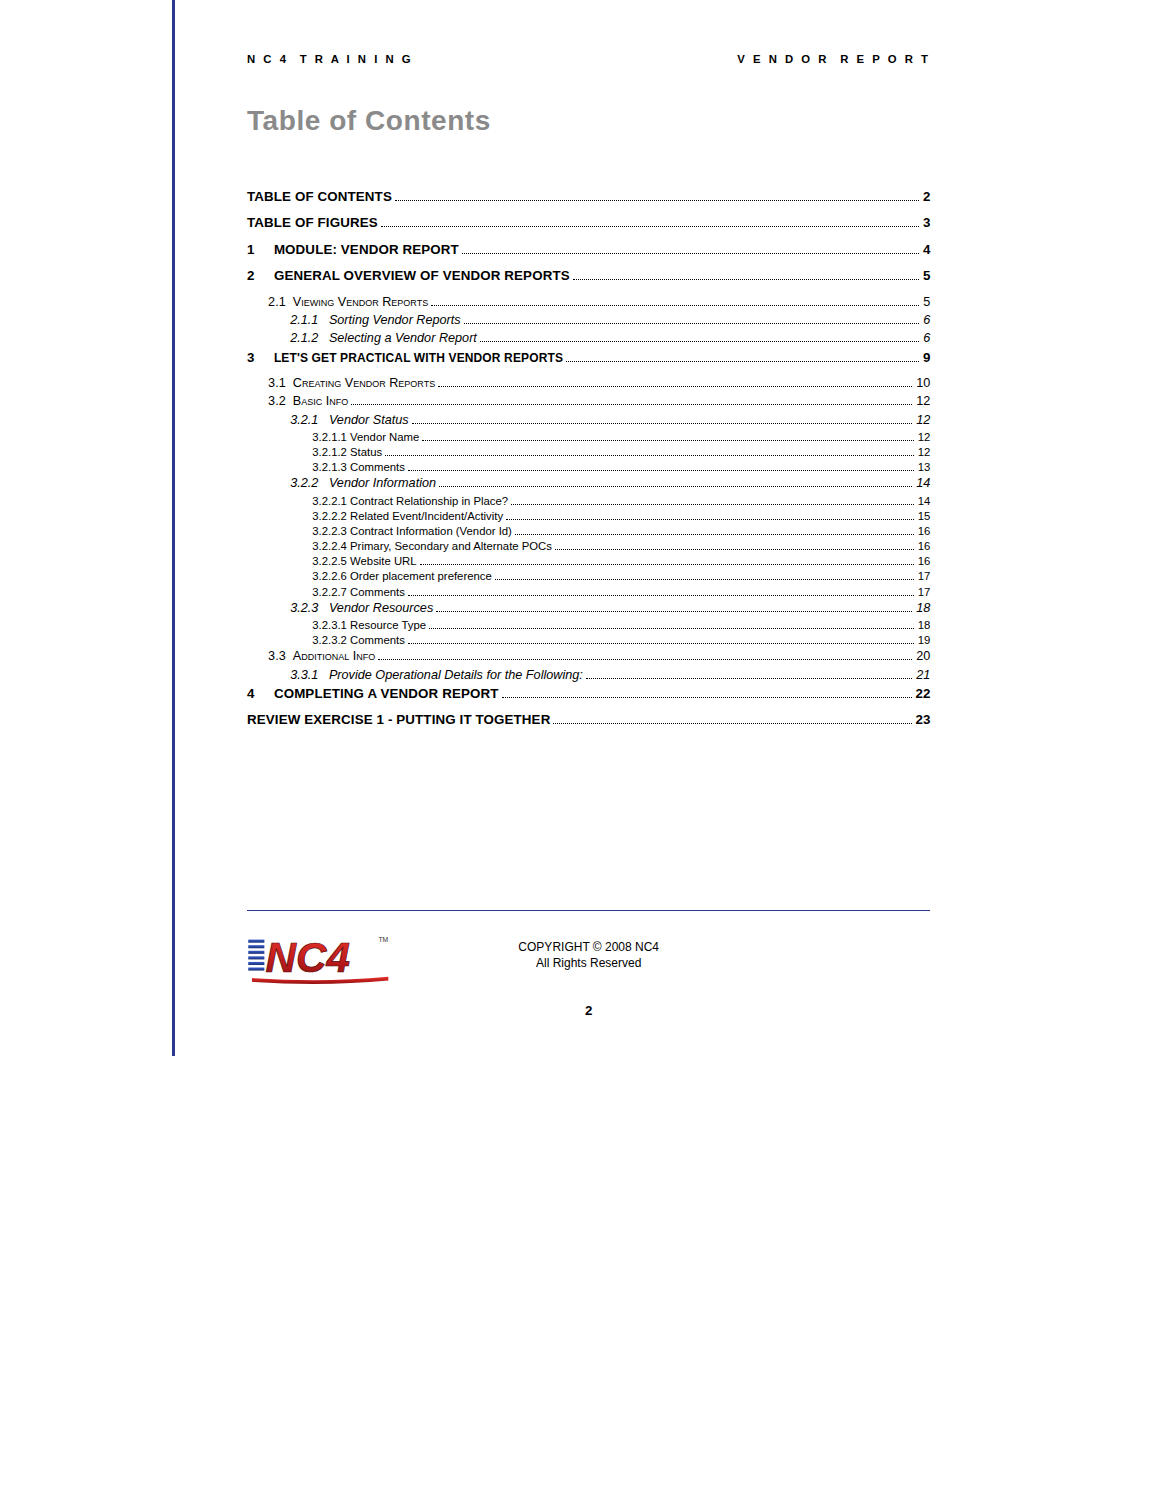N C 4 T R A I N I N G V E N D O R R E P O R T
Table of Contents
TABLE OF CONTENTS 2
TABLE OF FIGURES 3
1 MODULE: VENDOR REPORT 4
2 GENERAL OVERVIEW OF VENDOR REPORTS 5
2.1 Viewing Vendor Reports 5
2.1.1 Sorting Vendor Reports 6
2.1.2 Selecting a Vendor Report 6
3 LET'S GET PRACTICAL WITH VENDOR REPORTS 9
3.1 Creating Vendor Reports 10
3.2 Basic Info 12
3.2.1 Vendor Status 12
3.2.1.1 Vendor Name 12
3.2.1.2 Status 12
3.2.1.3 Comments 13
3.2.2 Vendor Information 14
3.2.2.1 Contract Relationship in Place? 14
3.2.2.2 Related Event/Incident/Activity 15
3.2.2.3 Contract Information (Vendor Id) 16
3.2.2.4 Primary, Secondary and Alternate POCs 16
3.2.2.5 Website URL 16
3.2.2.6 Order placement preference 17
3.2.2.7 Comments 17
3.2.3 Vendor Resources 18
3.2.3.1 Resource Type 18
3.2.3.2 Comments 19
3.3 Additional Info 20
3.3.1 Provide Operational Details for the Following: 21
4 COMPLETING A VENDOR REPORT 22
REVIEW EXERCISE 1 - PUTTING IT TOGETHER 23
NC4 TM
COPYRIGHT © 2008 NC4
All Rights Reserved
2